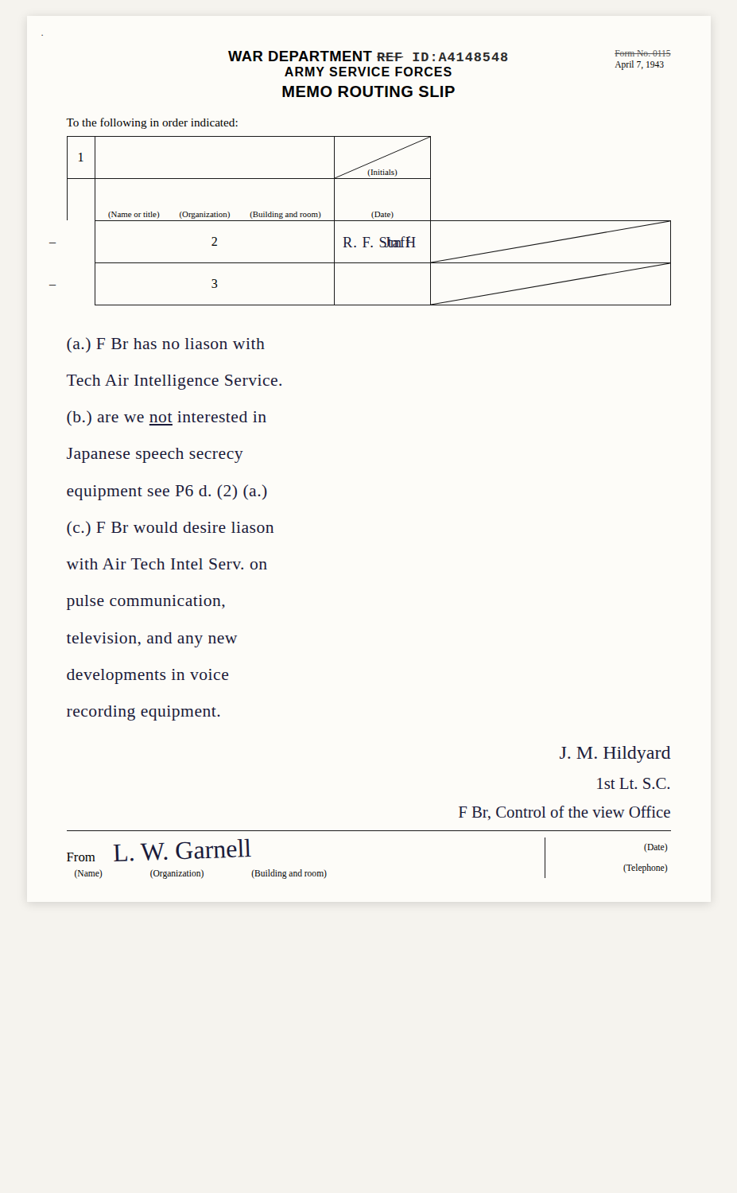.
Form No. 0115
April 7, 1943
WAR DEPARTMENT REF ID:A4148548
ARMY SERVICE FORCES
MEMO ROUTING SLIP
To the following in order indicated:
| 1 | | (Initials) |
| | (Name or title) (Organization) (Building and room) | (Date) |
| 2 | R. F. Staff Jm H | |
| 3 | | |
(a.) F Br has no liason with
Tech Air Intelligence Service.
(b.) are we not interested in
Japanese speech secrecy
equipment see P6 d. (2) (a.)
(c.) F Br would desire liason
with Air Tech Intel Serv. on
pulse communication,
television, and any new
developments in voice
recording equipment.
J. M. Hildyard 1st Lt. S.C. F Br, Control of the view Office
From L. W. Garnell
(Name) (Organization) (Building and room)
(Date)
(Telephone)